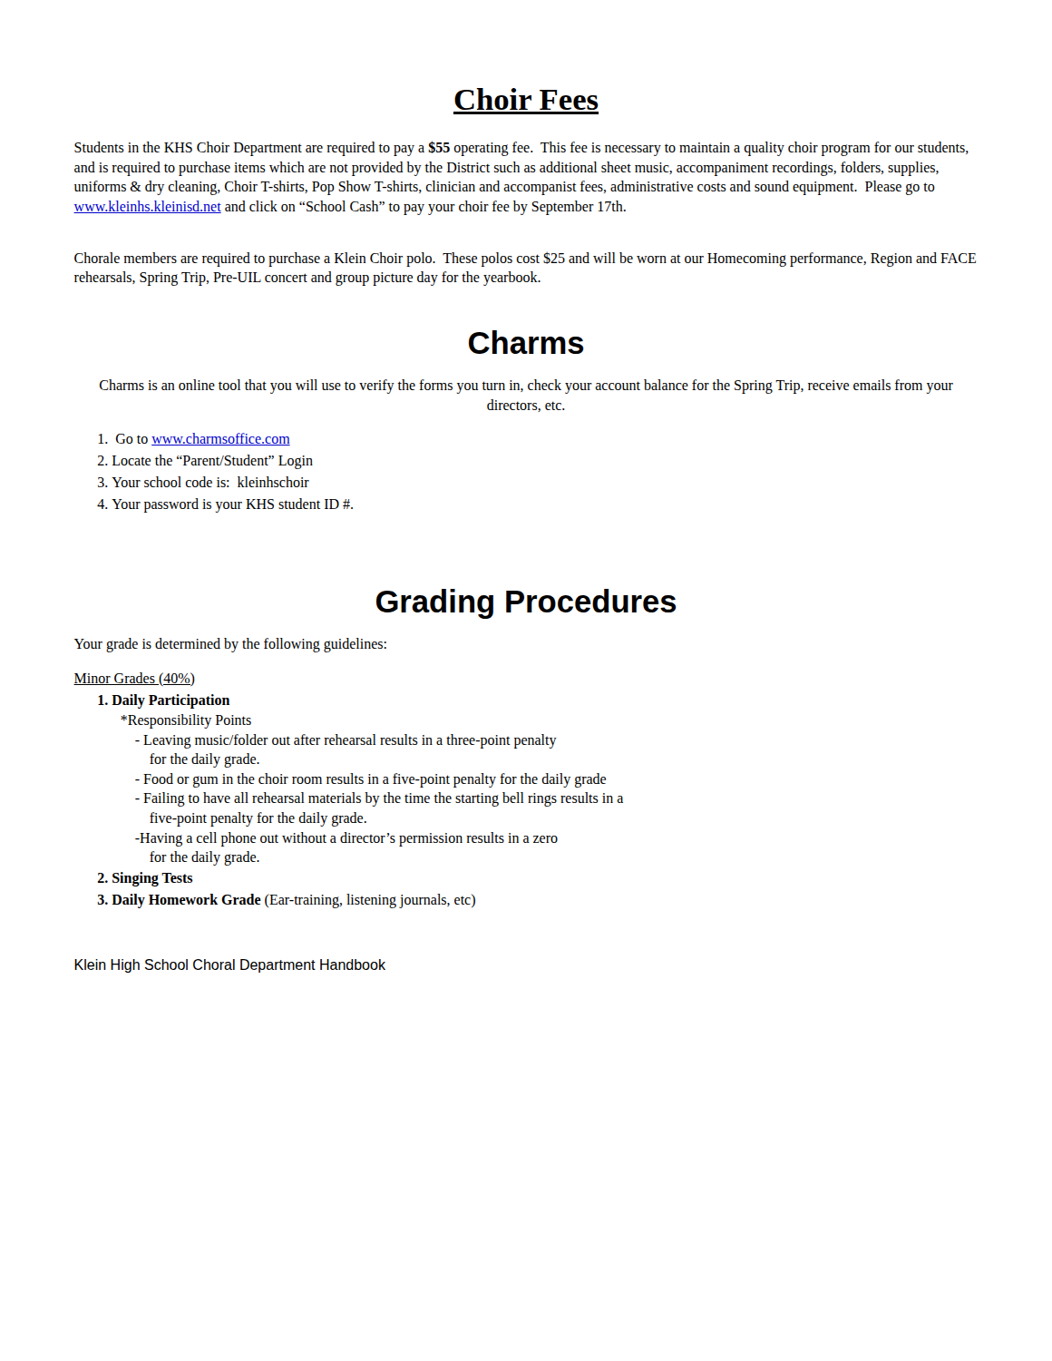Choir Fees
Students in the KHS Choir Department are required to pay a $55 operating fee. This fee is necessary to maintain a quality choir program for our students, and is required to purchase items which are not provided by the District such as additional sheet music, accompaniment recordings, folders, supplies, uniforms & dry cleaning, Choir T-shirts, Pop Show T-shirts, clinician and accompanist fees, administrative costs and sound equipment. Please go to www.kleinhs.kleinisd.net and click on “School Cash” to pay your choir fee by September 17th.
Chorale members are required to purchase a Klein Choir polo. These polos cost $25 and will be worn at our Homecoming performance, Region and FACE rehearsals, Spring Trip, Pre-UIL concert and group picture day for the yearbook.
Charms
Charms is an online tool that you will use to verify the forms you turn in, check your account balance for the Spring Trip, receive emails from your directors, etc.
Go to www.charmsoffice.com
Locate the “Parent/Student” Login
Your school code is: kleinhschoir
Your password is your KHS student ID #.
Grading Procedures
Your grade is determined by the following guidelines:
Minor Grades (40%)
Daily Participation
*Responsibility Points
- Leaving music/folder out after rehearsal results in a three-point penalty
for the daily grade.
- Food or gum in the choir room results in a five-point penalty for the daily grade
- Failing to have all rehearsal materials by the time the starting bell rings results in a
five-point penalty for the daily grade.
-Having a cell phone out without a director’s permission results in a zero
for the daily grade.
Singing Tests
Daily Homework Grade (Ear-training, listening journals, etc)
Klein High School Choral Department Handbook